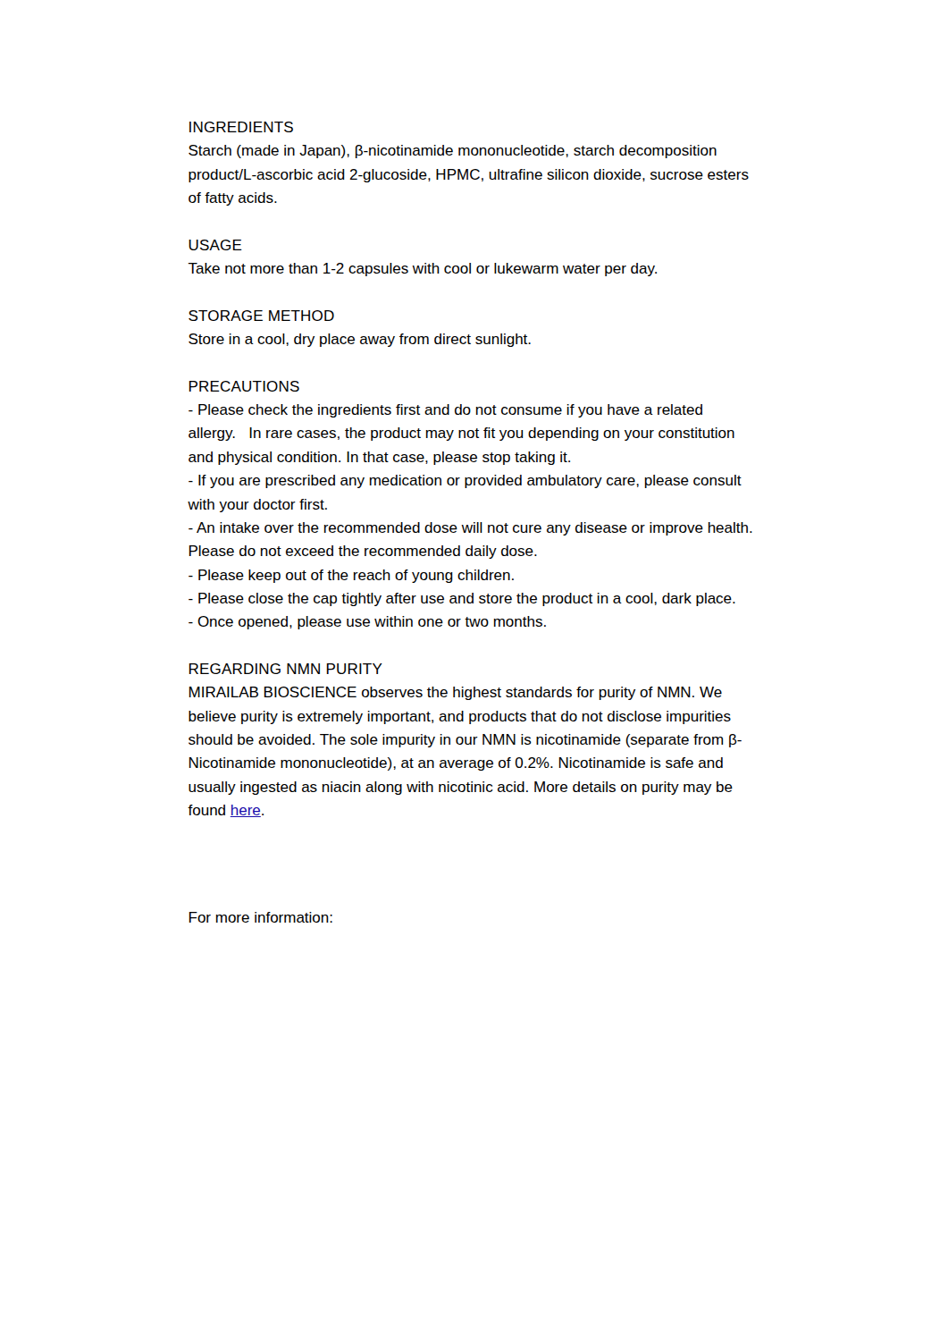INGREDIENTS
Starch (made in Japan), β-nicotinamide mononucleotide, starch decomposition product/L-ascorbic acid 2-glucoside, HPMC, ultrafine silicon dioxide, sucrose esters of fatty acids.
USAGE
Take not more than 1-2 capsules with cool or lukewarm water per day.
STORAGE METHOD
Store in a cool, dry place away from direct sunlight.
PRECAUTIONS
- Please check the ingredients first and do not consume if you have a related allergy. In rare cases, the product may not fit you depending on your constitution and physical condition. In that case, please stop taking it.
- If you are prescribed any medication or provided ambulatory care, please consult with your doctor first.
- An intake over the recommended dose will not cure any disease or improve health. Please do not exceed the recommended daily dose.
- Please keep out of the reach of young children.
- Please close the cap tightly after use and store the product in a cool, dark place.
- Once opened, please use within one or two months.
REGARDING NMN PURITY
MIRAILAB BIOSCIENCE observes the highest standards for purity of NMN. We believe purity is extremely important, and products that do not disclose impurities should be avoided. The sole impurity in our NMN is nicotinamide (separate from β-Nicotinamide mononucleotide), at an average of 0.2%. Nicotinamide is safe and usually ingested as niacin along with nicotinic acid. More details on purity may be found here.
For more information: